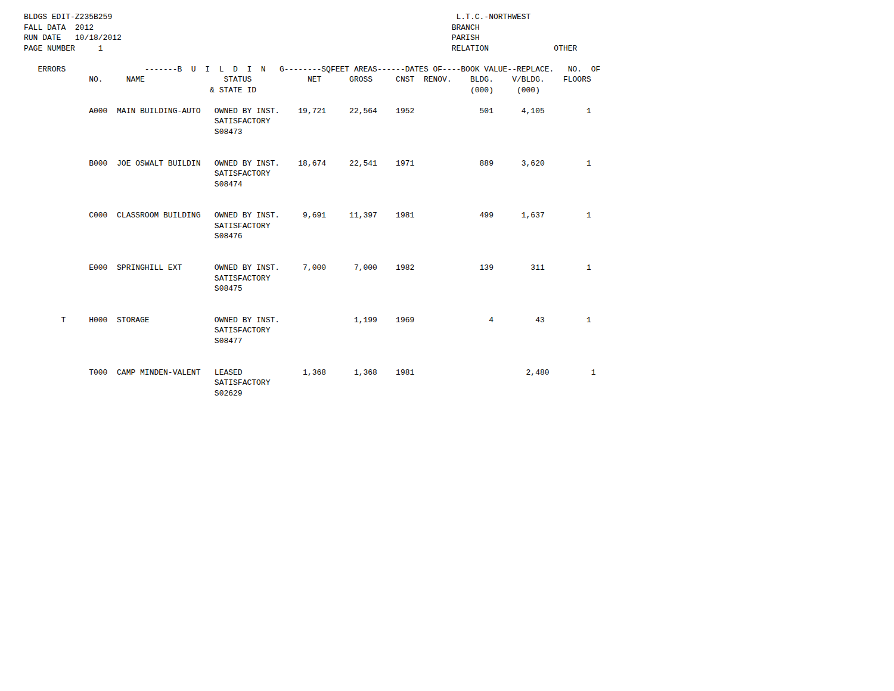BLDGS EDIT-Z235B259                                                                          L.T.C.-NORTHWEST
FALL DATA  2012                                                                             BRANCH
RUN DATE   10/18/2012                                                                       PARISH
PAGE NUMBER     1                                                                           RELATION              OTHER

   ERRORS                 -------B  U  I  L  D  I  N   G--------SQFEET AREAS------DATES OF----BOOK VALUE--REPLACE.   NO.  OF
              NO.     NAME                 STATUS            NET      GROSS     CNST  RENOV.    BLDG.    V/BLDG.    FLOORS
                                        & STATE ID                                              (000)     (000)

              A000  MAIN BUILDING-AUTO   OWNED BY INST.    19,721     22,564    1952              501      4,105         1
                                         SATISFACTORY
                                         S08473


              B000  JOE OSWALT BUILDIN   OWNED BY INST.    18,674     22,541    1971              889      3,620         1
                                         SATISFACTORY
                                         S08474


              C000  CLASSROOM BUILDING   OWNED BY INST.     9,691     11,397    1981              499      1,637         1
                                         SATISFACTORY
                                         S08476


              E000  SPRINGHILL EXT       OWNED BY INST.     7,000      7,000    1982              139        311         1
                                         SATISFACTORY
                                         S08475


        T     H000  STORAGE              OWNED BY INST.                1,199    1969                4         43         1
                                         SATISFACTORY
                                         S08477


              T000  CAMP MINDEN-VALENT   LEASED             1,368      1,368    1981                        2,480         1
                                         SATISFACTORY
                                         S02629